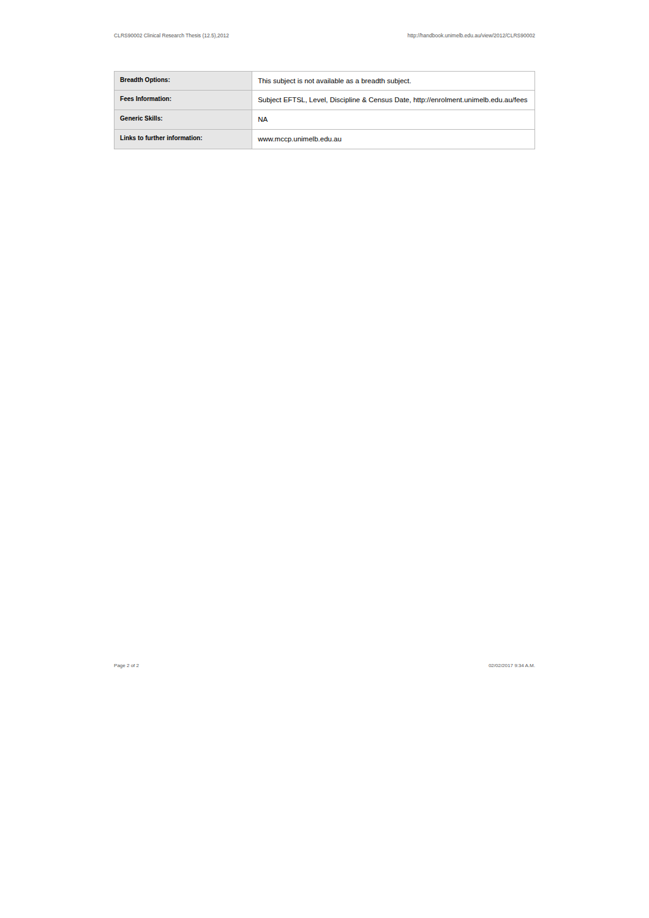CLRS90002 Clinical Research Thesis (12.5),2012
http://handbook.unimelb.edu.au/view/2012/CLRS90002
| Breadth Options: | This subject is not available as a breadth subject. |
| Fees Information: | Subject EFTSL, Level, Discipline & Census Date, http://enrolment.unimelb.edu.au/fees |
| Generic Skills: | NA |
| Links to further information: | www.mccp.unimelb.edu.au |
Page 2 of 2
02/02/2017 9:34 A.M.